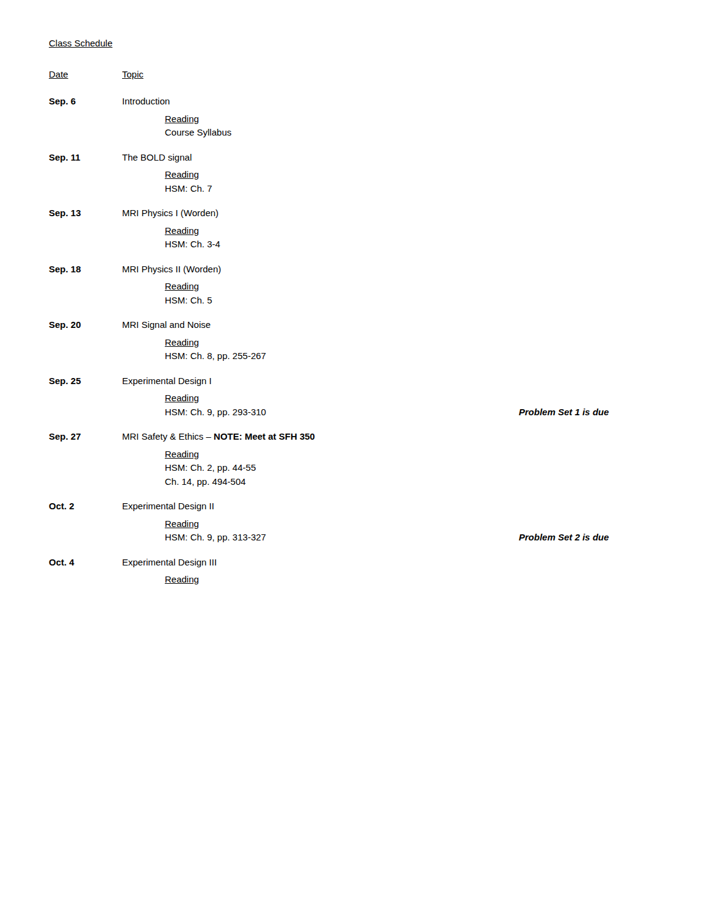Class Schedule
| Date | Topic | |
| Sep. 6 | Introduction Reading Course Syllabus | |
| Sep. 11 | The BOLD signal Reading HSM: Ch. 7 | |
| Sep. 13 | MRI Physics I (Worden) Reading HSM: Ch. 3-4 | |
| Sep. 18 | MRI Physics II (Worden) Reading HSM: Ch. 5 | |
| Sep. 20 | MRI Signal and Noise Reading HSM: Ch. 8, pp. 255-267 | |
| Sep. 25 | Experimental Design I Reading HSM: Ch. 9, pp. 293-310 | Problem Set 1 is due |
| Sep. 27 | MRI Safety & Ethics – NOTE: Meet at SFH 350 Reading HSM: Ch. 2, pp. 44-55 Ch. 14, pp. 494-504 | |
| Oct. 2 | Experimental Design II Reading HSM: Ch. 9, pp. 313-327 | Problem Set 2 is due |
| Oct. 4 | Experimental Design III Reading | |